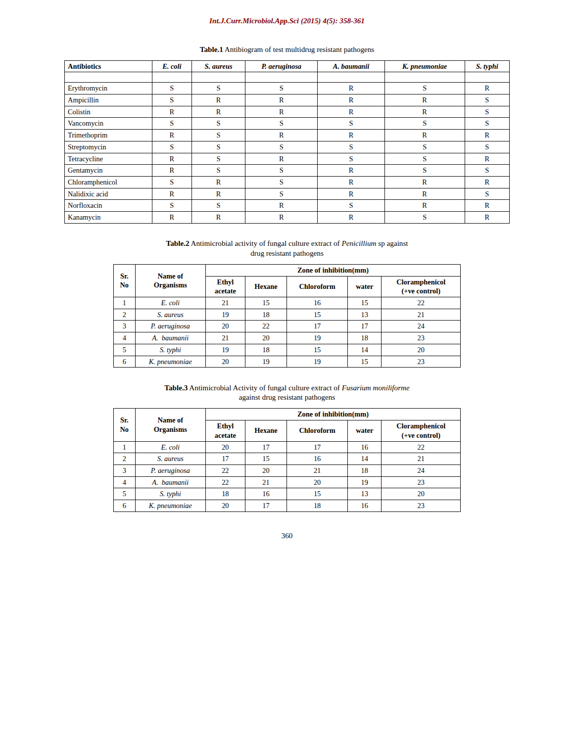Int.J.Curr.Microbiol.App.Sci (2015) 4(5): 358-361
Table.1 Antibiogram of test multidrug resistant pathogens
| Antibiotics | E. coli | S. aureus | P. aeruginosa | A. baumanii | K. pneumoniae | S. typhi |
| --- | --- | --- | --- | --- | --- | --- |
| Erythromycin | S | S | S | R | S | R |
| Ampicillin | S | R | R | R | R | S |
| Colistin | R | R | R | R | R | S |
| Vancomycin | S | S | S | S | S | S |
| Trimethoprim | R | S | R | R | R | R |
| Streptomycin | S | S | S | S | S | S |
| Tetracycline | R | S | R | S | S | R |
| Gentamycin | R | S | S | R | S | S |
| Chloramphenicol | S | R | S | R | R | R |
| Nalidixic acid | R | R | S | R | R | S |
| Norfloxacin | S | S | R | S | R | R |
| Kanamycin | R | R | R | R | S | R |
Table.2 Antimicrobial activity of fungal culture extract of Penicillium sp against
drug resistant pathogens
| Sr. No | Name of Organisms | Zone of inhibition(mm) |
| --- | --- | --- |
| Ethyl acetate | Hexane | Chloroform | water | Cloramphenicol (+ve control) |
| 1 | E. coli | 21 | 15 | 16 | 15 | 22 |
| 2 | S. aureus | 19 | 18 | 15 | 13 | 21 |
| 3 | P. aeruginosa | 20 | 22 | 17 | 17 | 24 |
| 4 | A. baumanii | 21 | 20 | 19 | 18 | 23 |
| 5 | S. typhi | 19 | 18 | 15 | 14 | 20 |
| 6 | K. pneumoniae | 20 | 19 | 19 | 15 | 23 |
Table.3 Antimicrobial Activity of fungal culture extract of Fusarium moniliforme
against drug resistant pathogens
| Sr. No | Name of Organisms | Zone of inhibition(mm) |
| --- | --- | --- |
| Ethyl acetate | Hexane | Chloroform | water | Cloramphenicol (+ve control) |
| 1 | E. coli | 20 | 17 | 17 | 16 | 22 |
| 2 | S. aureus | 17 | 15 | 16 | 14 | 21 |
| 3 | P. aeruginosa | 22 | 20 | 21 | 18 | 24 |
| 4 | A. baumanii | 22 | 21 | 20 | 19 | 23 |
| 5 | S. typhi | 18 | 16 | 15 | 13 | 20 |
| 6 | K. pneumoniae | 20 | 17 | 18 | 16 | 23 |
360